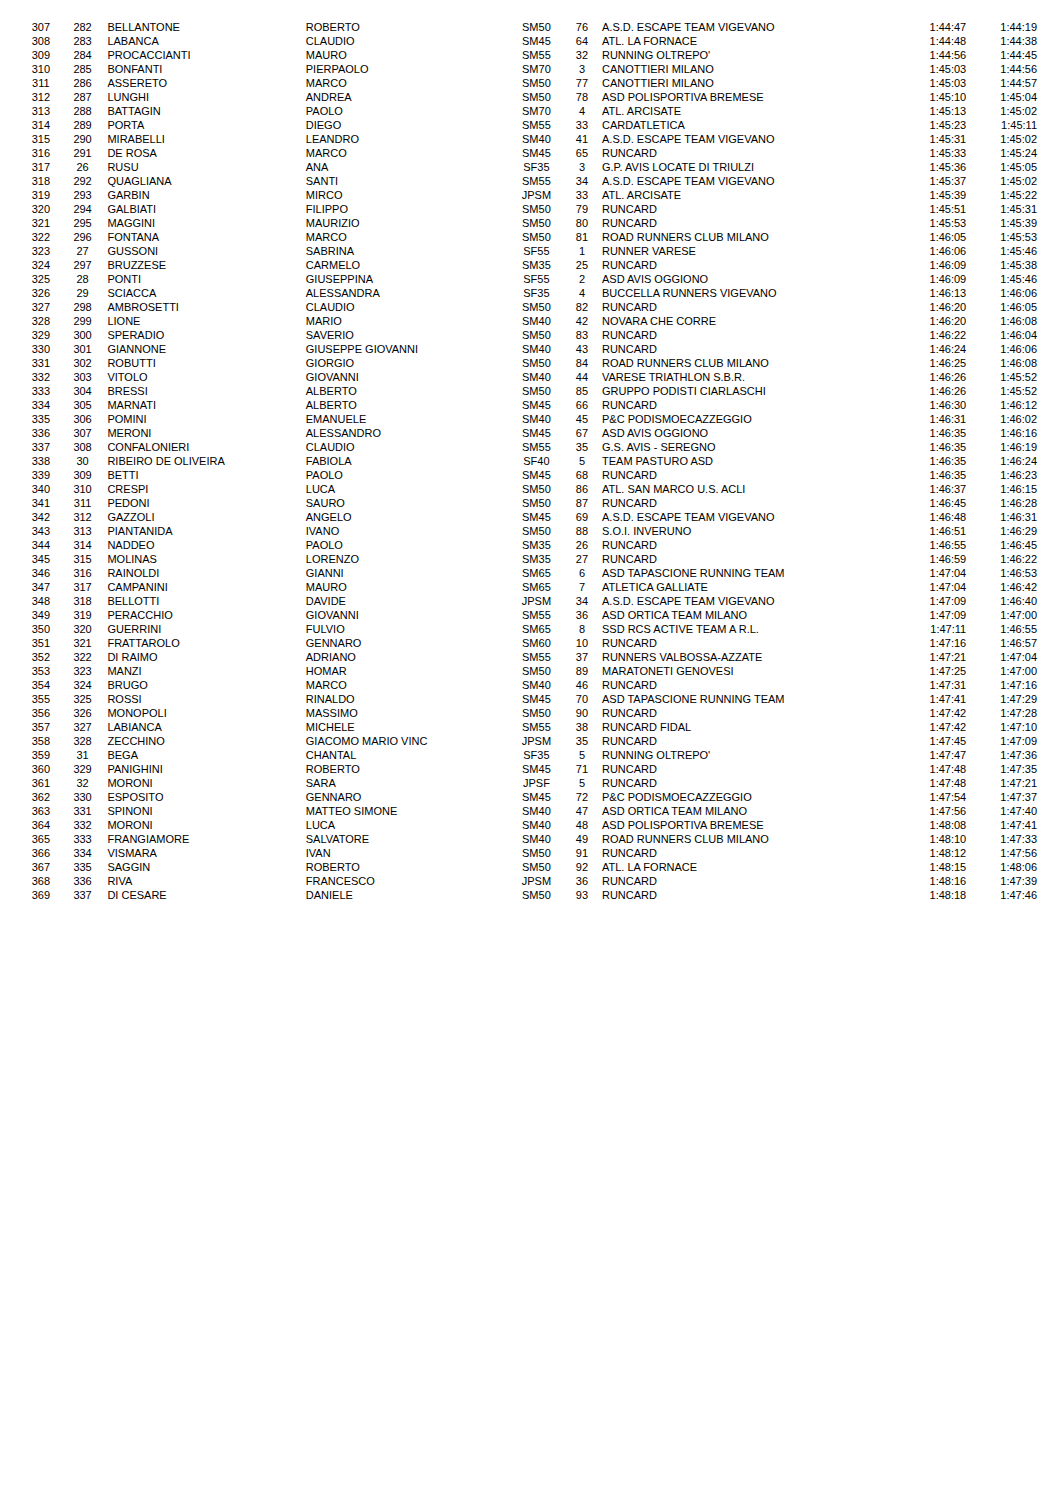| 307 | 282 | BELLANTONE | ROBERTO | SM50 | 76 | A.S.D. ESCAPE TEAM VIGEVANO | 1:44:47 | 1:44:19 |
| 308 | 283 | LABANCA | CLAUDIO | SM45 | 64 | ATL. LA FORNACE | 1:44:48 | 1:44:38 |
| 309 | 284 | PROCACCIANTI | MAURO | SM55 | 32 | RUNNING OLTREPO' | 1:44:56 | 1:44:45 |
| 310 | 285 | BONFANTI | PIERPAOLO | SM70 | 3 | CANOTTIERI MILANO | 1:45:03 | 1:44:56 |
| 311 | 286 | ASSERETO | MARCO | SM50 | 77 | CANOTTIERI MILANO | 1:45:03 | 1:44:57 |
| 312 | 287 | LUNGHI | ANDREA | SM50 | 78 | ASD POLISPORTIVA BREMESE | 1:45:10 | 1:45:04 |
| 313 | 288 | BATTAGIN | PAOLO | SM70 | 4 | ATL. ARCISATE | 1:45:13 | 1:45:02 |
| 314 | 289 | PORTA | DIEGO | SM55 | 33 | CARDATLETICA | 1:45:23 | 1:45:11 |
| 315 | 290 | MIRABELLI | LEANDRO | SM40 | 41 | A.S.D. ESCAPE TEAM VIGEVANO | 1:45:31 | 1:45:02 |
| 316 | 291 | DE ROSA | MARCO | SM45 | 65 | RUNCARD | 1:45:33 | 1:45:24 |
| 317 | 26 | RUSU | ANA | SF35 | 3 | G.P. AVIS LOCATE DI TRIULZI | 1:45:36 | 1:45:05 |
| 318 | 292 | QUAGLIANA | SANTI | SM55 | 34 | A.S.D. ESCAPE TEAM VIGEVANO | 1:45:37 | 1:45:02 |
| 319 | 293 | GARBIN | MIRCO | JPSM | 33 | ATL. ARCISATE | 1:45:39 | 1:45:22 |
| 320 | 294 | GALBIATI | FILIPPO | SM50 | 79 | RUNCARD | 1:45:51 | 1:45:31 |
| 321 | 295 | MAGGINI | MAURIZIO | SM50 | 80 | RUNCARD | 1:45:53 | 1:45:39 |
| 322 | 296 | FONTANA | MARCO | SM50 | 81 | ROAD RUNNERS CLUB MILANO | 1:46:05 | 1:45:53 |
| 323 | 27 | GUSSONI | SABRINA | SF55 | 1 | RUNNER VARESE | 1:46:06 | 1:45:46 |
| 324 | 297 | BRUZZESE | CARMELO | SM35 | 25 | RUNCARD | 1:46:09 | 1:45:38 |
| 325 | 28 | PONTI | GIUSEPPINA | SF55 | 2 | ASD AVIS OGGIONO | 1:46:09 | 1:45:46 |
| 326 | 29 | SCIACCA | ALESSANDRA | SF35 | 4 | BUCCELLA RUNNERS VIGEVANO | 1:46:13 | 1:46:06 |
| 327 | 298 | AMBROSETTI | CLAUDIO | SM50 | 82 | RUNCARD | 1:46:20 | 1:46:05 |
| 328 | 299 | LIONE | MARIO | SM40 | 42 | NOVARA CHE CORRE | 1:46:20 | 1:46:08 |
| 329 | 300 | SPERADIO | SAVERIO | SM50 | 83 | RUNCARD | 1:46:22 | 1:46:04 |
| 330 | 301 | GIANNONE | GIUSEPPE GIOVANNI | SM40 | 43 | RUNCARD | 1:46:24 | 1:46:06 |
| 331 | 302 | ROBUTTI | GIORGIO | SM50 | 84 | ROAD RUNNERS CLUB MILANO | 1:46:25 | 1:46:08 |
| 332 | 303 | VITOLO | GIOVANNI | SM40 | 44 | VARESE TRIATHLON S.B.R. | 1:46:26 | 1:45:52 |
| 333 | 304 | BRESSI | ALBERTO | SM50 | 85 | GRUPPO PODISTI CIARLASCHI | 1:46:26 | 1:45:52 |
| 334 | 305 | MARNATI | ALBERTO | SM45 | 66 | RUNCARD | 1:46:30 | 1:46:12 |
| 335 | 306 | POMINI | EMANUELE | SM40 | 45 | P&C PODISMOECAZZEGGIO | 1:46:31 | 1:46:02 |
| 336 | 307 | MERONI | ALESSANDRO | SM45 | 67 | ASD AVIS OGGIONO | 1:46:35 | 1:46:16 |
| 337 | 308 | CONFALONIERI | CLAUDIO | SM55 | 35 | G.S. AVIS - SEREGNO | 1:46:35 | 1:46:19 |
| 338 | 30 | RIBEIRO DE OLIVEIRA | FABIOLA | SF40 | 5 | TEAM PASTURO ASD | 1:46:35 | 1:46:24 |
| 339 | 309 | BETTI | PAOLO | SM45 | 68 | RUNCARD | 1:46:35 | 1:46:23 |
| 340 | 310 | CRESPI | LUCA | SM50 | 86 | ATL. SAN MARCO U.S. ACLI | 1:46:37 | 1:46:15 |
| 341 | 311 | PEDONI | SAURO | SM50 | 87 | RUNCARD | 1:46:45 | 1:46:28 |
| 342 | 312 | GAZZOLI | ANGELO | SM45 | 69 | A.S.D. ESCAPE TEAM VIGEVANO | 1:46:48 | 1:46:31 |
| 343 | 313 | PIANTANIDA | IVANO | SM50 | 88 | S.O.I. INVERUNO | 1:46:51 | 1:46:29 |
| 344 | 314 | NADDEO | PAOLO | SM35 | 26 | RUNCARD | 1:46:55 | 1:46:45 |
| 345 | 315 | MOLINAS | LORENZO | SM35 | 27 | RUNCARD | 1:46:59 | 1:46:22 |
| 346 | 316 | RAINOLDI | GIANNI | SM65 | 6 | ASD TAPASCIONE RUNNING TEAM | 1:47:04 | 1:46:53 |
| 347 | 317 | CAMPANINI | MAURO | SM65 | 7 | ATLETICA GALLIATE | 1:47:04 | 1:46:42 |
| 348 | 318 | BELLOTTI | DAVIDE | JPSM | 34 | A.S.D. ESCAPE TEAM VIGEVANO | 1:47:09 | 1:46:40 |
| 349 | 319 | PERACCHIO | GIOVANNI | SM55 | 36 | ASD ORTICA TEAM MILANO | 1:47:09 | 1:47:00 |
| 350 | 320 | GUERRINI | FULVIO | SM65 | 8 | SSD RCS ACTIVE TEAM A R.L. | 1:47:11 | 1:46:55 |
| 351 | 321 | FRATTAROLO | GENNARO | SM60 | 10 | RUNCARD | 1:47:16 | 1:46:57 |
| 352 | 322 | DI RAIMO | ADRIANO | SM55 | 37 | RUNNERS VALBOSSA-AZZATE | 1:47:21 | 1:47:04 |
| 353 | 323 | MANZI | HOMAR | SM50 | 89 | MARATONETI GENOVESI | 1:47:25 | 1:47:00 |
| 354 | 324 | BRUGO | MARCO | SM40 | 46 | RUNCARD | 1:47:31 | 1:47:16 |
| 355 | 325 | ROSSI | RINALDO | SM45 | 70 | ASD TAPASCIONE RUNNING TEAM | 1:47:41 | 1:47:29 |
| 356 | 326 | MONOPOLI | MASSIMO | SM50 | 90 | RUNCARD | 1:47:42 | 1:47:28 |
| 357 | 327 | LABIANCA | MICHELE | SM55 | 38 | RUNCARD FIDAL | 1:47:42 | 1:47:10 |
| 358 | 328 | ZECCHINO | GIACOMO MARIO VINC | JPSM | 35 | RUNCARD | 1:47:45 | 1:47:09 |
| 359 | 31 | BEGA | CHANTAL | SF35 | 5 | RUNNING OLTREPO' | 1:47:47 | 1:47:36 |
| 360 | 329 | PANIGHINI | ROBERTO | SM45 | 71 | RUNCARD | 1:47:48 | 1:47:35 |
| 361 | 32 | MORONI | SARA | JPSF | 5 | RUNCARD | 1:47:48 | 1:47:21 |
| 362 | 330 | ESPOSITO | GENNARO | SM45 | 72 | P&C PODISMOECAZZEGGIO | 1:47:54 | 1:47:37 |
| 363 | 331 | SPINONI | MATTEO SIMONE | SM40 | 47 | ASD ORTICA TEAM MILANO | 1:47:56 | 1:47:40 |
| 364 | 332 | MORONI | LUCA | SM40 | 48 | ASD POLISPORTIVA BREMESE | 1:48:08 | 1:47:41 |
| 365 | 333 | FRANGIAMORE | SALVATORE | SM40 | 49 | ROAD RUNNERS CLUB MILANO | 1:48:10 | 1:47:33 |
| 366 | 334 | VISMARA | IVAN | SM50 | 91 | RUNCARD | 1:48:12 | 1:47:56 |
| 367 | 335 | SAGGIN | ROBERTO | SM50 | 92 | ATL. LA FORNACE | 1:48:15 | 1:48:06 |
| 368 | 336 | RIVA | FRANCESCO | JPSM | 36 | RUNCARD | 1:48:16 | 1:47:39 |
| 369 | 337 | DI CESARE | DANIELE | SM50 | 93 | RUNCARD | 1:48:18 | 1:47:46 |